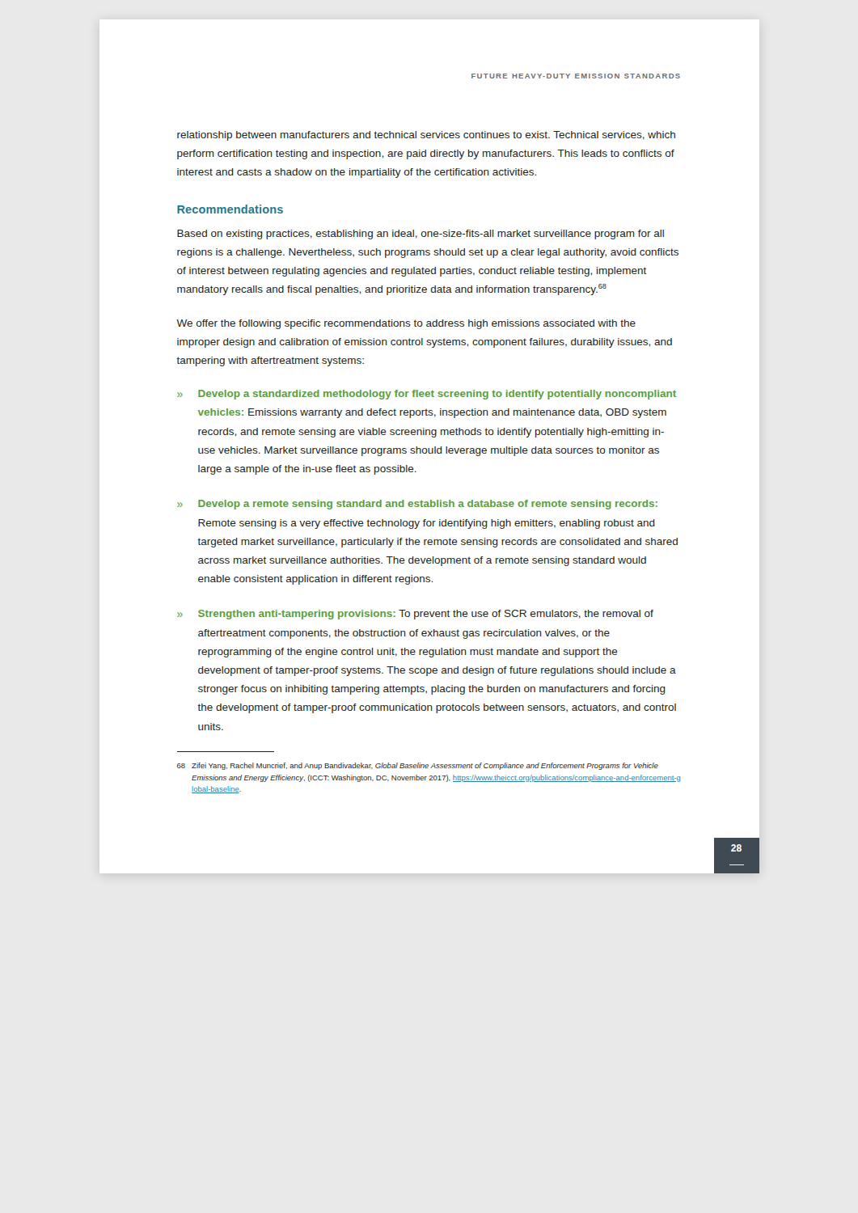Future Heavy-Duty Emission Standards
relationship between manufacturers and technical services continues to exist. Technical services, which perform certification testing and inspection, are paid directly by manufacturers. This leads to conflicts of interest and casts a shadow on the impartiality of the certification activities.
Recommendations
Based on existing practices, establishing an ideal, one-size-fits-all market surveillance program for all regions is a challenge. Nevertheless, such programs should set up a clear legal authority, avoid conflicts of interest between regulating agencies and regulated parties, conduct reliable testing, implement mandatory recalls and fiscal penalties, and prioritize data and information transparency.68
We offer the following specific recommendations to address high emissions associated with the improper design and calibration of emission control systems, component failures, durability issues, and tampering with aftertreatment systems:
Develop a standardized methodology for fleet screening to identify potentially noncompliant vehicles: Emissions warranty and defect reports, inspection and maintenance data, OBD system records, and remote sensing are viable screening methods to identify potentially high-emitting in-use vehicles. Market surveillance programs should leverage multiple data sources to monitor as large a sample of the in-use fleet as possible.
Develop a remote sensing standard and establish a database of remote sensing records: Remote sensing is a very effective technology for identifying high emitters, enabling robust and targeted market surveillance, particularly if the remote sensing records are consolidated and shared across market surveillance authorities. The development of a remote sensing standard would enable consistent application in different regions.
Strengthen anti-tampering provisions: To prevent the use of SCR emulators, the removal of aftertreatment components, the obstruction of exhaust gas recirculation valves, or the reprogramming of the engine control unit, the regulation must mandate and support the development of tamper-proof systems. The scope and design of future regulations should include a stronger focus on inhibiting tampering attempts, placing the burden on manufacturers and forcing the development of tamper-proof communication protocols between sensors, actuators, and control units.
68 Zifei Yang, Rachel Muncrief, and Anup Bandivadekar, Global Baseline Assessment of Compliance and Enforcement Programs for Vehicle Emissions and Energy Efficiency, (ICCT: Washington, DC, November 2017), https://www.theicct.org/publications/compliance-and-enforcement-global-baseline.
28